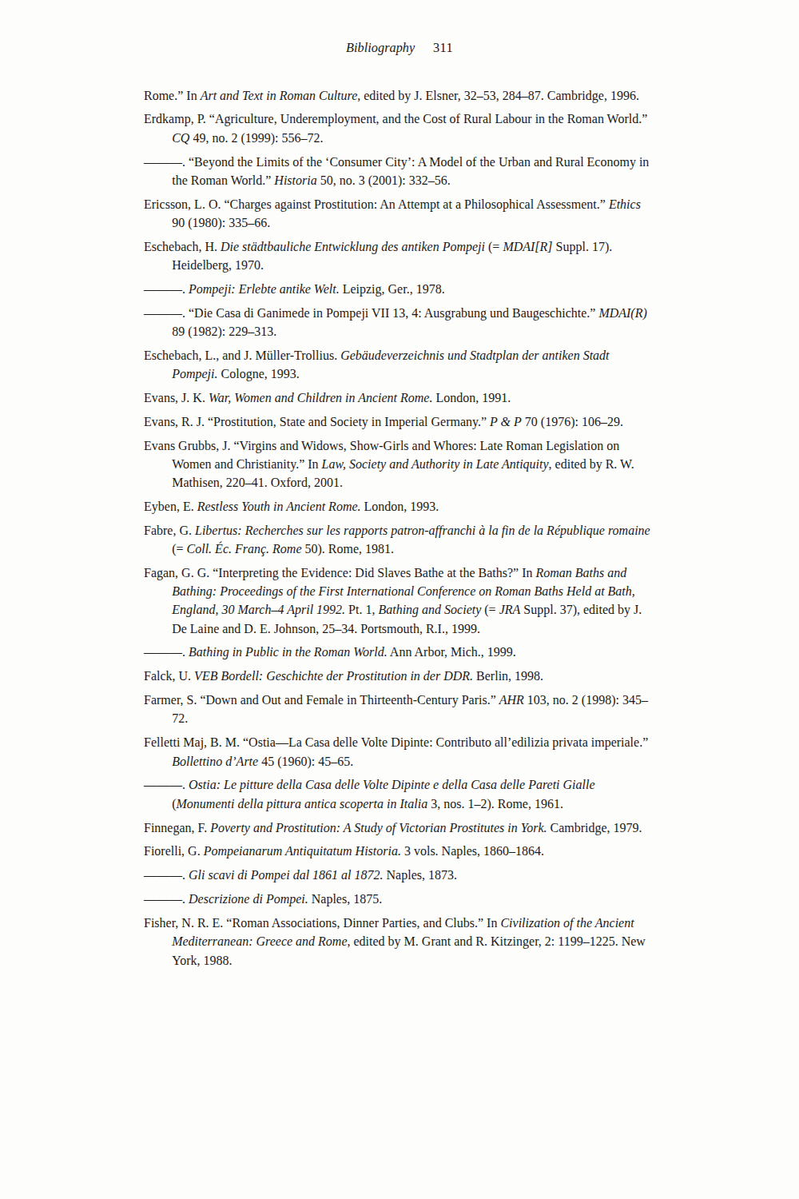Bibliography 311
Rome.” In Art and Text in Roman Culture, edited by J. Elsner, 32–53, 284–87. Cambridge, 1996.
Erdkamp, P. “Agriculture, Underemployment, and the Cost of Rural Labour in the Roman World.” CQ 49, no. 2 (1999): 556–72.
———. “Beyond the Limits of the ‘Consumer City’: A Model of the Urban and Rural Economy in the Roman World.” Historia 50, no. 3 (2001): 332–56.
Ericsson, L. O. “Charges against Prostitution: An Attempt at a Philosophical Assessment.” Ethics 90 (1980): 335–66.
Eschebach, H. Die städtbauliche Entwicklung des antiken Pompeji (= MDAI[R] Suppl. 17). Heidelberg, 1970.
———. Pompeji: Erlebte antike Welt. Leipzig, Ger., 1978.
———. “Die Casa di Ganimede in Pompeji VII 13, 4: Ausgrabung und Baugeschichte.” MDAI(R) 89 (1982): 229–313.
Eschebach, L., and J. Müller-Trollius. Gebäudeverzeichnis und Stadtplan der antiken Stadt Pompeji. Cologne, 1993.
Evans, J. K. War, Women and Children in Ancient Rome. London, 1991.
Evans, R. J. “Prostitution, State and Society in Imperial Germany.” P & P 70 (1976): 106–29.
Evans Grubbs, J. “Virgins and Widows, Show-Girls and Whores: Late Roman Legislation on Women and Christianity.” In Law, Society and Authority in Late Antiquity, edited by R. W. Mathisen, 220–41. Oxford, 2001.
Eyben, E. Restless Youth in Ancient Rome. London, 1993.
Fabre, G. Libertus: Recherches sur les rapports patron-affranchi à la fin de la République romaine (= Coll. Éc. Franç. Rome 50). Rome, 1981.
Fagan, G. G. “Interpreting the Evidence: Did Slaves Bathe at the Baths?” In Roman Baths and Bathing: Proceedings of the First International Conference on Roman Baths Held at Bath, England, 30 March–4 April 1992. Pt. 1, Bathing and Society (= JRA Suppl. 37), edited by J. De Laine and D. E. Johnson, 25–34. Portsmouth, R.I., 1999.
———. Bathing in Public in the Roman World. Ann Arbor, Mich., 1999.
Falck, U. VEB Bordell: Geschichte der Prostitution in der DDR. Berlin, 1998.
Farmer, S. “Down and Out and Female in Thirteenth-Century Paris.” AHR 103, no. 2 (1998): 345–72.
Felletti Maj, B. M. “Ostia—La Casa delle Volte Dipinte: Contributo all’edilizia privata imperiale.” Bollettino d’Arte 45 (1960): 45–65.
———. Ostia: Le pitture della Casa delle Volte Dipinte e della Casa delle Pareti Gialle (Monumenti della pittura antica scoperta in Italia 3, nos. 1–2). Rome, 1961.
Finnegan, F. Poverty and Prostitution: A Study of Victorian Prostitutes in York. Cambridge, 1979.
Fiorelli, G. Pompeianarum Antiquitatum Historia. 3 vols. Naples, 1860–1864.
———. Gli scavi di Pompei dal 1861 al 1872. Naples, 1873.
———. Descrizione di Pompei. Naples, 1875.
Fisher, N. R. E. “Roman Associations, Dinner Parties, and Clubs.” In Civilization of the Ancient Mediterranean: Greece and Rome, edited by M. Grant and R. Kitzinger, 2: 1199–1225. New York, 1988.